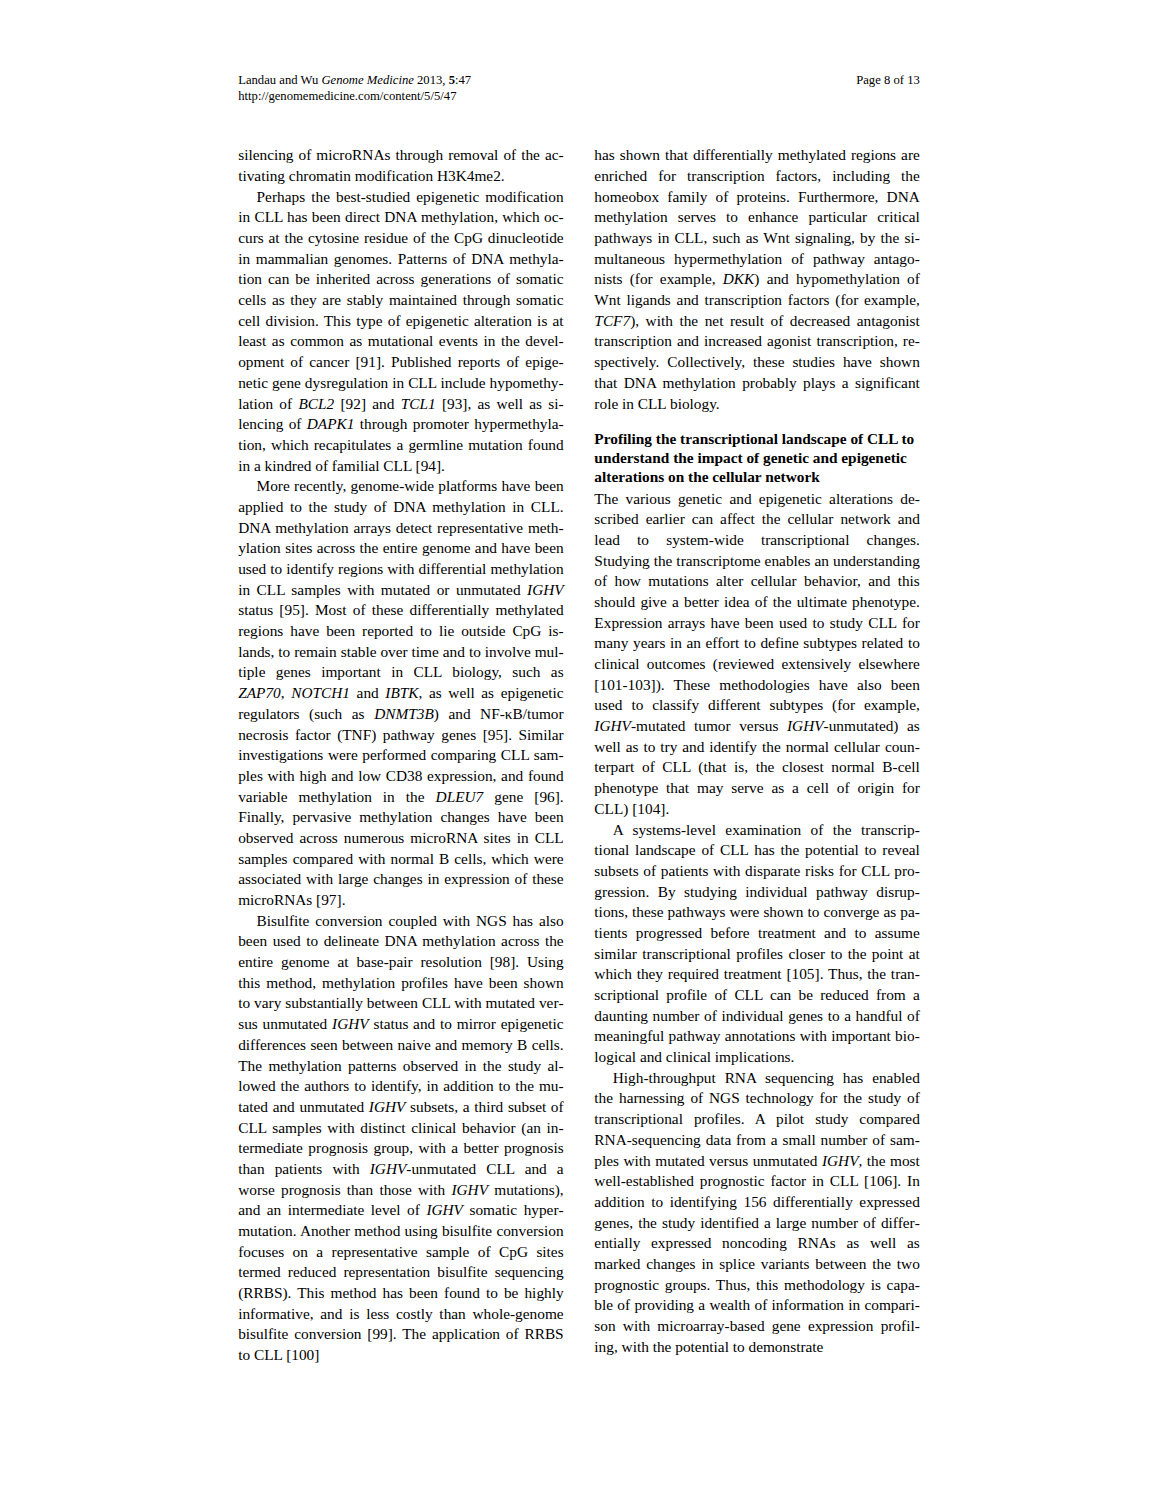Landau and Wu Genome Medicine 2013, 5:47
http://genomemedicine.com/content/5/5/47
Page 8 of 13
silencing of microRNAs through removal of the activating chromatin modification H3K4me2.
Perhaps the best-studied epigenetic modification in CLL has been direct DNA methylation, which occurs at the cytosine residue of the CpG dinucleotide in mammalian genomes. Patterns of DNA methylation can be inherited across generations of somatic cells as they are stably maintained through somatic cell division. This type of epigenetic alteration is at least as common as mutational events in the development of cancer [91]. Published reports of epigenetic gene dysregulation in CLL include hypomethylation of BCL2 [92] and TCL1 [93], as well as silencing of DAPK1 through promoter hypermethylation, which recapitulates a germline mutation found in a kindred of familial CLL [94].
More recently, genome-wide platforms have been applied to the study of DNA methylation in CLL. DNA methylation arrays detect representative methylation sites across the entire genome and have been used to identify regions with differential methylation in CLL samples with mutated or unmutated IGHV status [95]. Most of these differentially methylated regions have been reported to lie outside CpG islands, to remain stable over time and to involve multiple genes important in CLL biology, such as ZAP70, NOTCH1 and IBTK, as well as epigenetic regulators (such as DNMT3B) and NF-κB/tumor necrosis factor (TNF) pathway genes [95]. Similar investigations were performed comparing CLL samples with high and low CD38 expression, and found variable methylation in the DLEU7 gene [96]. Finally, pervasive methylation changes have been observed across numerous microRNA sites in CLL samples compared with normal B cells, which were associated with large changes in expression of these microRNAs [97].
Bisulfite conversion coupled with NGS has also been used to delineate DNA methylation across the entire genome at base-pair resolution [98]. Using this method, methylation profiles have been shown to vary substantially between CLL with mutated versus unmutated IGHV status and to mirror epigenetic differences seen between naive and memory B cells. The methylation patterns observed in the study allowed the authors to identify, in addition to the mutated and unmutated IGHV subsets, a third subset of CLL samples with distinct clinical behavior (an intermediate prognosis group, with a better prognosis than patients with IGHV-unmutated CLL and a worse prognosis than those with IGHV mutations), and an intermediate level of IGHV somatic hypermutation. Another method using bisulfite conversion focuses on a representative sample of CpG sites termed reduced representation bisulfite sequencing (RRBS). This method has been found to be highly informative, and is less costly than whole-genome bisulfite conversion [99]. The application of RRBS to CLL [100]
has shown that differentially methylated regions are enriched for transcription factors, including the homeobox family of proteins. Furthermore, DNA methylation serves to enhance particular critical pathways in CLL, such as Wnt signaling, by the simultaneous hypermethylation of pathway antagonists (for example, DKK) and hypomethylation of Wnt ligands and transcription factors (for example, TCF7), with the net result of decreased antagonist transcription and increased agonist transcription, respectively. Collectively, these studies have shown that DNA methylation probably plays a significant role in CLL biology.
Profiling the transcriptional landscape of CLL to understand the impact of genetic and epigenetic alterations on the cellular network
The various genetic and epigenetic alterations described earlier can affect the cellular network and lead to system-wide transcriptional changes. Studying the transcriptome enables an understanding of how mutations alter cellular behavior, and this should give a better idea of the ultimate phenotype. Expression arrays have been used to study CLL for many years in an effort to define subtypes related to clinical outcomes (reviewed extensively elsewhere [101-103]). These methodologies have also been used to classify different subtypes (for example, IGHV-mutated tumor versus IGHV-unmutated) as well as to try and identify the normal cellular counterpart of CLL (that is, the closest normal B-cell phenotype that may serve as a cell of origin for CLL) [104].
A systems-level examination of the transcriptional landscape of CLL has the potential to reveal subsets of patients with disparate risks for CLL progression. By studying individual pathway disruptions, these pathways were shown to converge as patients progressed before treatment and to assume similar transcriptional profiles closer to the point at which they required treatment [105]. Thus, the transcriptional profile of CLL can be reduced from a daunting number of individual genes to a handful of meaningful pathway annotations with important biological and clinical implications.
High-throughput RNA sequencing has enabled the harnessing of NGS technology for the study of transcriptional profiles. A pilot study compared RNA-sequencing data from a small number of samples with mutated versus unmutated IGHV, the most well-established prognostic factor in CLL [106]. In addition to identifying 156 differentially expressed genes, the study identified a large number of differentially expressed noncoding RNAs as well as marked changes in splice variants between the two prognostic groups. Thus, this methodology is capable of providing a wealth of information in comparison with microarray-based gene expression profiling, with the potential to demonstrate